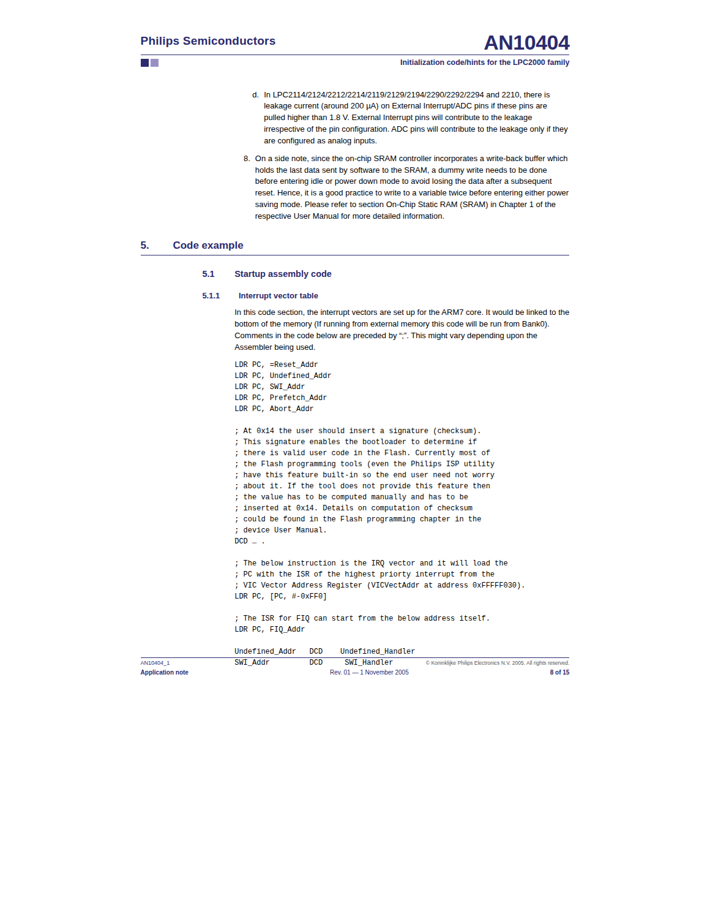Philips Semiconductors
AN10404
Initialization code/hints for the LPC2000 family
d.
In LPC2114/2124/2212/2214/2119/2129/2194/2290/2292/2294 and 2210, there is leakage current (around 200 µA) on External Interrupt/ADC pins if these pins are pulled higher than 1.8 V. External Interrupt pins will contribute to the leakage irrespective of the pin configuration. ADC pins will contribute to the leakage only if they are configured as analog inputs.
8.
On a side note, since the on-chip SRAM controller incorporates a write-back buffer which holds the last data sent by software to the SRAM, a dummy write needs to be done before entering idle or power down mode to avoid losing the data after a subsequent reset. Hence, it is a good practice to write to a variable twice before entering either power saving mode. Please refer to section On-Chip Static RAM (SRAM) in Chapter 1 of the respective User Manual for more detailed information.
5. Code example
5.1 Startup assembly code
5.1.1 Interrupt vector table
In this code section, the interrupt vectors are set up for the ARM7 core. It would be linked to the bottom of the memory (If running from external memory this code will be run from Bank0). Comments in the code below are preceded by “;”. This might vary depending upon the Assembler being used.
LDR PC, =Reset_Addr
LDR PC, Undefined_Addr
LDR PC, SWI_Addr
LDR PC, Prefetch_Addr
LDR PC, Abort_Addr

; At 0x14 the user should insert a signature (checksum).
; This signature enables the bootloader to determine if
; there is valid user code in the Flash. Currently most of
; the Flash programming tools (even the Philips ISP utility
; have this feature built-in so the end user need not worry
; about it. If the tool does not provide this feature then
; the value has to be computed manually and has to be
; inserted at 0x14. Details on computation of checksum
; could be found in the Flash programming chapter in the
; device User Manual.
DCD … .

; The below instruction is the IRQ vector and it will load the
; PC with the ISR of the highest priorty interrupt from the
; VIC Vector Address Register (VICVectAddr at address 0xFFFFF030).
LDR PC, [PC, #-0xFF0]

; The ISR for FIQ can start from the below address itself.
LDR PC, FIQ_Addr

Undefined_Addr   DCD    Undefined_Handler
SWI_Addr         DCD     SWI_Handler
AN10404_1
© Koninklijke Philips Electronics N.V. 2005. All rights reserved.
Application note
Rev. 01 — 1 November 2005
8 of 15